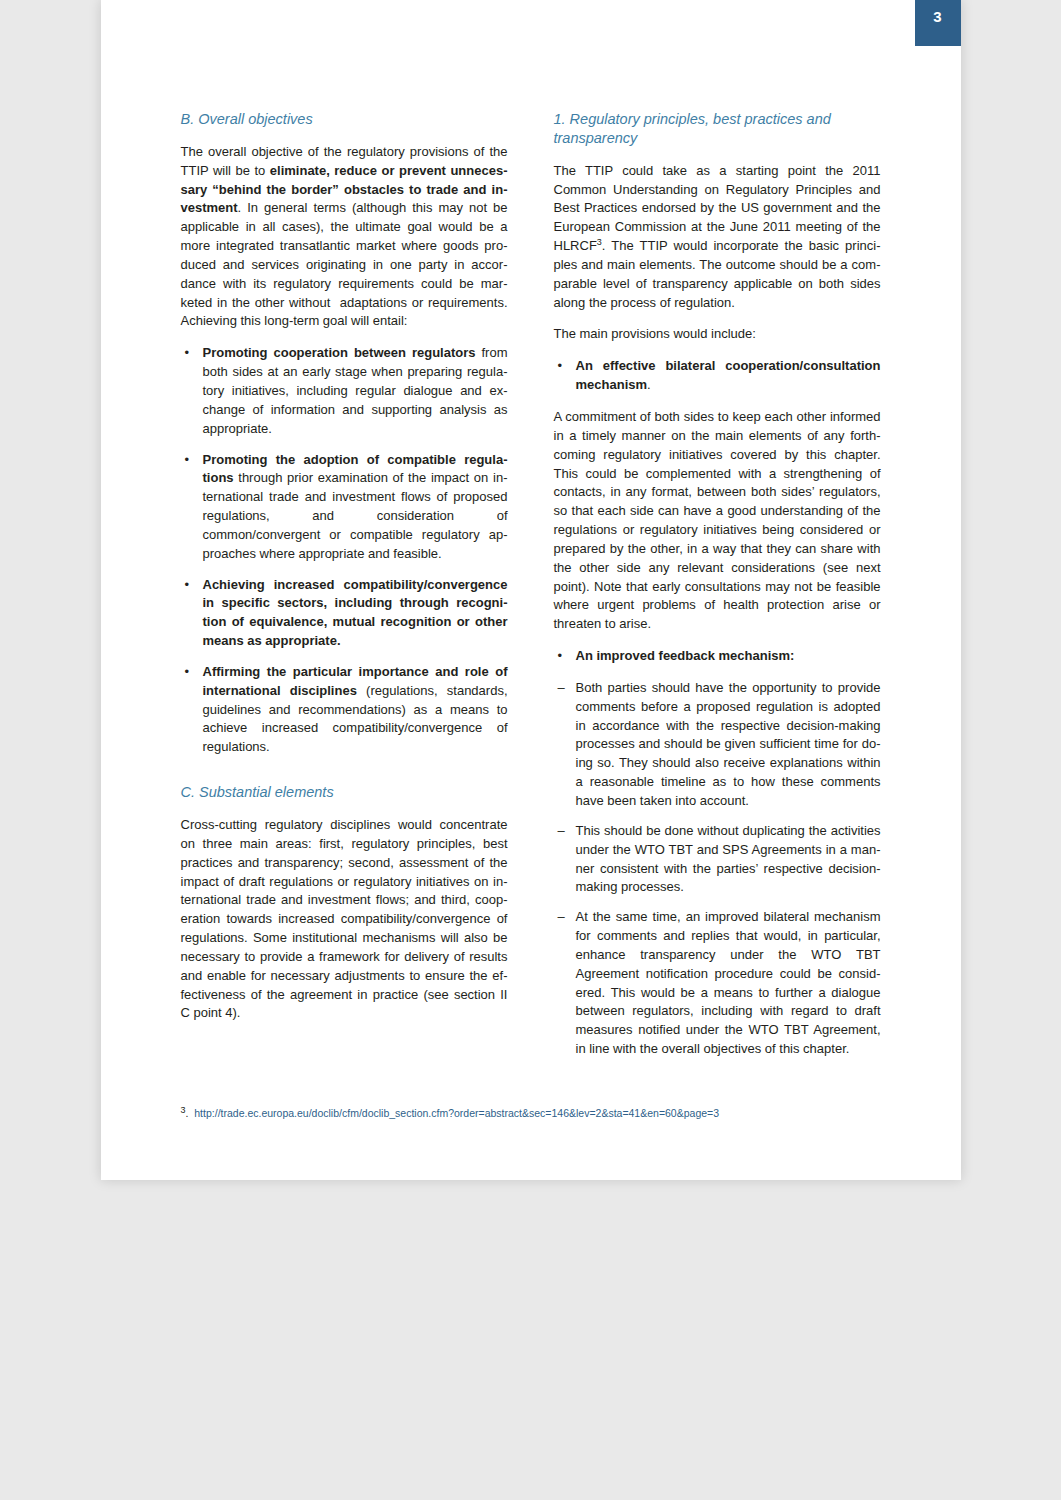3
B. Overall objectives
The overall objective of the regulatory provisions of the TTIP will be to eliminate, reduce or prevent unnecessary “behind the border” obstacles to trade and investment. In general terms (although this may not be applicable in all cases), the ultimate goal would be a more integrated transatlantic market where goods produced and services originating in one party in accordance with its regulatory requirements could be marketed in the other without adaptations or requirements. Achieving this long-term goal will entail:
Promoting cooperation between regulators from both sides at an early stage when preparing regulatory initiatives, including regular dialogue and exchange of information and supporting analysis as appropriate.
Promoting the adoption of compatible regulations through prior examination of the impact on international trade and investment flows of proposed regulations, and consideration of common/convergent or compatible regulatory approaches where appropriate and feasible.
Achieving increased compatibility/convergence in specific sectors, including through recognition of equivalence, mutual recognition or other means as appropriate.
Affirming the particular importance and role of international disciplines (regulations, standards, guidelines and recommendations) as a means to achieve increased compatibility/convergence of regulations.
C. Substantial elements
Cross-cutting regulatory disciplines would concentrate on three main areas: first, regulatory principles, best practices and transparency; second, assessment of the impact of draft regulations or regulatory initiatives on international trade and investment flows; and third, cooperation towards increased compatibility/convergence of regulations. Some institutional mechanisms will also be necessary to provide a framework for delivery of results and enable for necessary adjustments to ensure the effectiveness of the agreement in practice (see section II C point 4).
1. Regulatory principles, best practices and transparency
The TTIP could take as a starting point the 2011 Common Understanding on Regulatory Principles and Best Practices endorsed by the US government and the European Commission at the June 2011 meeting of the HLRCF3. The TTIP would incorporate the basic principles and main elements. The outcome should be a comparable level of transparency applicable on both sides along the process of regulation.
The main provisions would include:
An effective bilateral cooperation/consultation mechanism.
A commitment of both sides to keep each other informed in a timely manner on the main elements of any forthcoming regulatory initiatives covered by this chapter. This could be complemented with a strengthening of contacts, in any format, between both sides’ regulators, so that each side can have a good understanding of the regulations or regulatory initiatives being considered or prepared by the other, in a way that they can share with the other side any relevant considerations (see next point). Note that early consultations may not be feasible where urgent problems of health protection arise or threaten to arise.
An improved feedback mechanism:
Both parties should have the opportunity to provide comments before a proposed regulation is adopted in accordance with the respective decision-making processes and should be given sufficient time for doing so. They should also receive explanations within a reasonable timeline as to how these comments have been taken into account.
This should be done without duplicating the activities under the WTO TBT and SPS Agreements in a manner consistent with the parties’ respective decision-making processes.
At the same time, an improved bilateral mechanism for comments and replies that would, in particular, enhance transparency under the WTO TBT Agreement notification procedure could be considered. This would be a means to further a dialogue between regulators, including with regard to draft measures notified under the WTO TBT Agreement, in line with the overall objectives of this chapter.
3. http://trade.ec.europa.eu/doclib/cfm/doclib_section.cfm?order=abstract&sec=146&lev=2&sta=41&en=60&page=3